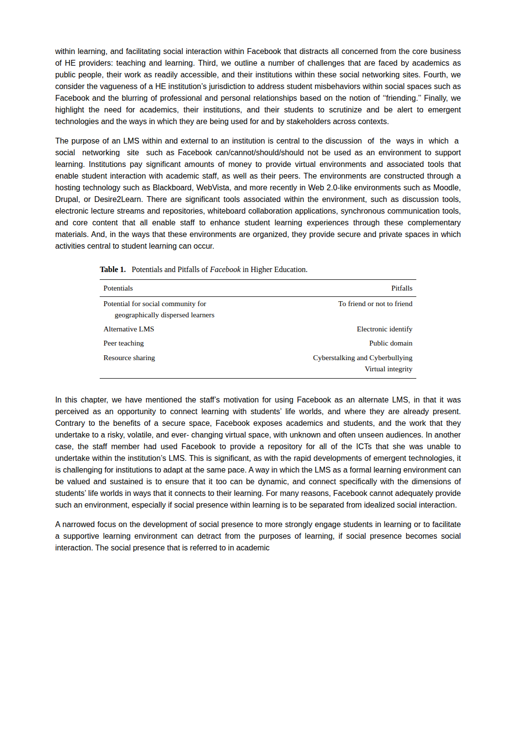within learning, and facilitating social interaction within Facebook that distracts all concerned from the core business of HE providers: teaching and learning. Third, we outline a number of challenges that are faced by academics as public people, their work as readily accessible, and their institutions within these social networking sites. Fourth, we consider the vagueness of a HE institution’s jurisdiction to address student misbehaviors within social spaces such as Facebook and the blurring of professional and personal relationships based on the notion of ‘‘friending.’’ Finally, we highlight the need for academics, their institutions, and their students to scrutinize and be alert to emergent technologies and the ways in which they are being used for and by stakeholders across contexts.
The purpose of an LMS within and external to an institution is central to the discussion of the ways in which a social networking site such as Facebook can/cannot/should/should not be used as an environment to support learning. Institutions pay significant amounts of money to provide virtual environments and associated tools that enable student interaction with academic staff, as well as their peers. The environments are constructed through a hosting technology such as Blackboard, WebVista, and more recently in Web 2.0-like environments such as Moodle, Drupal, or Desire2Learn. There are significant tools associated within the environment, such as discussion tools, electronic lecture streams and repositories, whiteboard collaboration applications, synchronous communication tools, and core content that all enable staff to enhance student learning experiences through these complementary materials. And, in the ways that these environments are organized, they provide secure and private spaces in which activities central to student learning can occur.
Table 1. Potentials and Pitfalls of Facebook in Higher Education.
| Potentials | Pitfalls |
| --- | --- |
| Potential for social community for geographically dispersed learners | To friend or not to friend |
| Alternative LMS | Electronic identify |
| Peer teaching | Public domain |
| Resource sharing | Cyberstalking and Cyberbullying Virtual integrity |
In this chapter, we have mentioned the staff’s motivation for using Facebook as an alternate LMS, in that it was perceived as an opportunity to connect learning with students’ life worlds, and where they are already present. Contrary to the benefits of a secure space, Facebook exposes academics and students, and the work that they undertake to a risky, volatile, and ever- changing virtual space, with unknown and often unseen audiences. In another case, the staff member had used Facebook to provide a repository for all of the ICTs that she was unable to undertake within the institution’s LMS. This is significant, as with the rapid developments of emergent technologies, it is challenging for institutions to adapt at the same pace. A way in which the LMS as a formal learning environment can be valued and sustained is to ensure that it too can be dynamic, and connect specifically with the dimensions of students’ life worlds in ways that it connects to their learning. For many reasons, Facebook cannot adequately provide such an environment, especially if social presence within learning is to be separated from idealized social interaction.
A narrowed focus on the development of social presence to more strongly engage students in learning or to facilitate a supportive learning environment can detract from the purposes of learning, if social presence becomes social interaction. The social presence that is referred to in academic